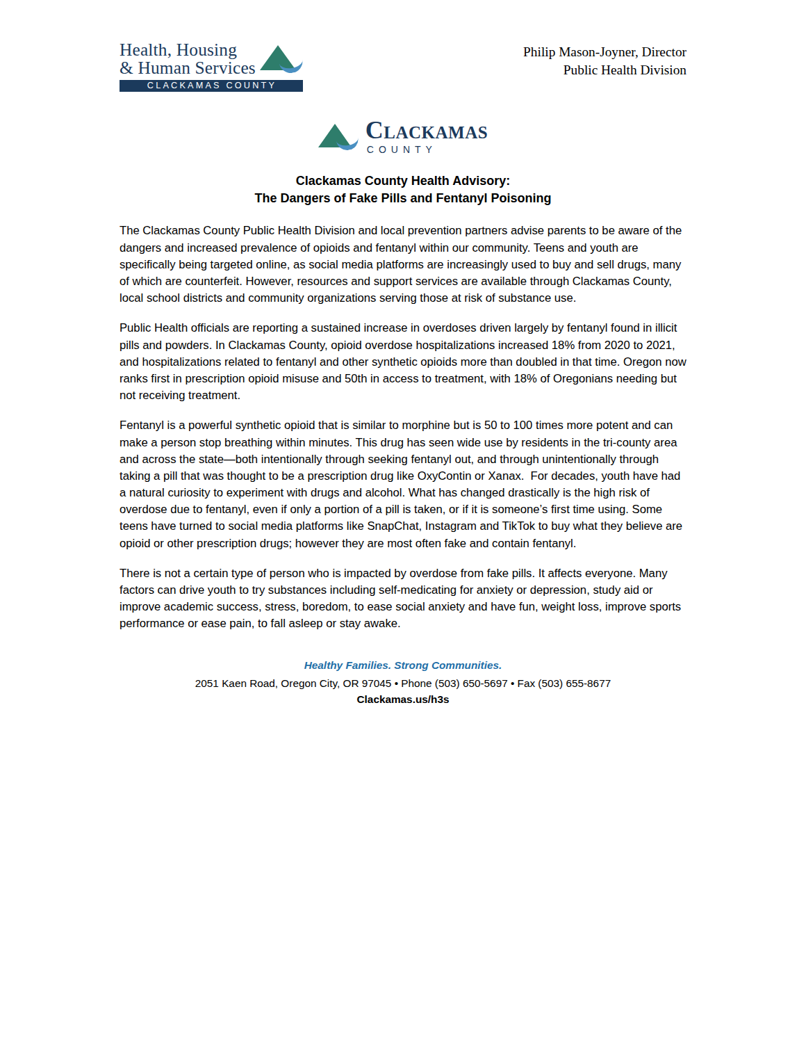Health, Housing
& Human Services
CLACKAMAS COUNTY
Philip Mason-Joyner, Director
Public Health Division
Clackamas
COUNTY
Clackamas County Health Advisory:
The Dangers of Fake Pills and Fentanyl Poisoning
The Clackamas County Public Health Division and local prevention partners advise parents to be aware of the dangers and increased prevalence of opioids and fentanyl within our community. Teens and youth are specifically being targeted online, as social media platforms are increasingly used to buy and sell drugs, many of which are counterfeit. However, resources and support services are available through Clackamas County, local school districts and community organizations serving those at risk of substance use.
Public Health officials are reporting a sustained increase in overdoses driven largely by fentanyl found in illicit pills and powders. In Clackamas County, opioid overdose hospitalizations increased 18% from 2020 to 2021, and hospitalizations related to fentanyl and other synthetic opioids more than doubled in that time. Oregon now ranks first in prescription opioid misuse and 50th in access to treatment, with 18% of Oregonians needing but not receiving treatment.
Fentanyl is a powerful synthetic opioid that is similar to morphine but is 50 to 100 times more potent and can make a person stop breathing within minutes. This drug has seen wide use by residents in the tri-county area and across the state—both intentionally through seeking fentanyl out, and through unintentionally through taking a pill that was thought to be a prescription drug like OxyContin or Xanax. For decades, youth have had a natural curiosity to experiment with drugs and alcohol. What has changed drastically is the high risk of overdose due to fentanyl, even if only a portion of a pill is taken, or if it is someone’s first time using. Some teens have turned to social media platforms like SnapChat, Instagram and TikTok to buy what they believe are opioid or other prescription drugs; however they are most often fake and contain fentanyl.
There is not a certain type of person who is impacted by overdose from fake pills. It affects everyone. Many factors can drive youth to try substances including self-medicating for anxiety or depression, study aid or improve academic success, stress, boredom, to ease social anxiety and have fun, weight loss, improve sports performance or ease pain, to fall asleep or stay awake.
Healthy Families. Strong Communities.
2051 Kaen Road, Oregon City, OR 97045 • Phone (503) 650-5697 • Fax (503) 655-8677
Clackamas.us/h3s